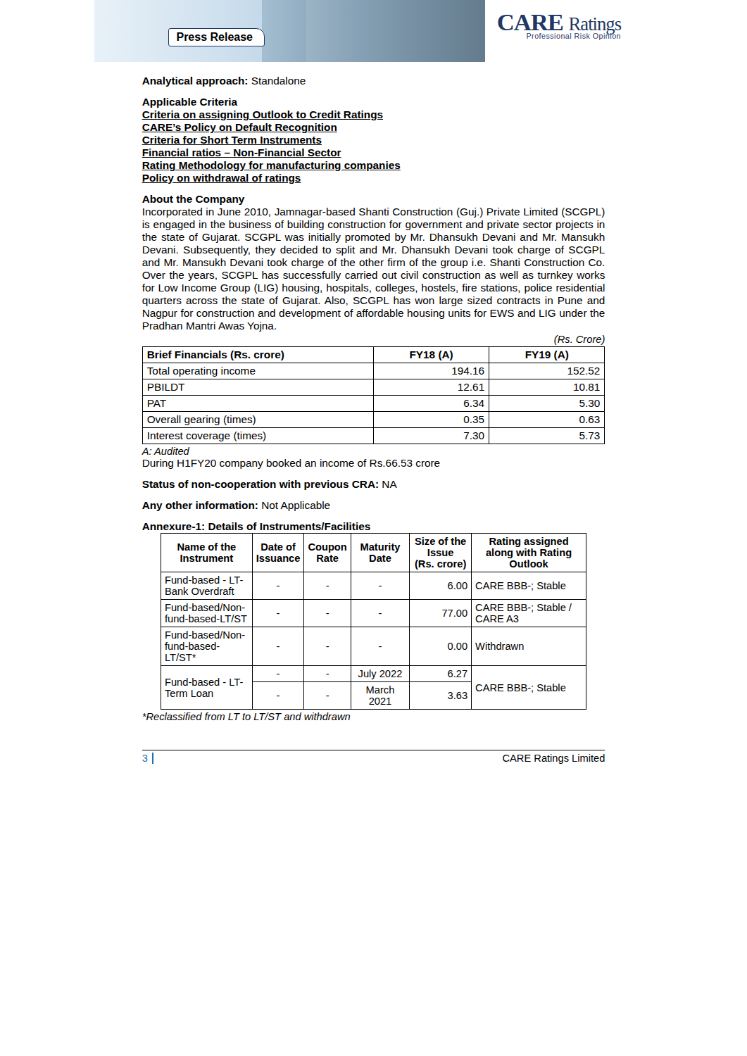Press Release
CARE Ratings
Professional Risk Opinion
Analytical approach: Standalone
Applicable Criteria
Criteria on assigning Outlook to Credit Ratings CARE’s Policy on Default Recognition Criteria for Short Term Instruments Financial ratios – Non-Financial Sector Rating Methodology for manufacturing companies Policy on withdrawal of ratings
About the Company
Incorporated in June 2010, Jamnagar-based Shanti Construction (Guj.) Private Limited (SCGPL) is engaged in the business of building construction for government and private sector projects in the state of Gujarat. SCGPL was initially promoted by Mr. Dhansukh Devani and Mr. Mansukh Devani. Subsequently, they decided to split and Mr. Dhansukh Devani took charge of SCGPL and Mr. Mansukh Devani took charge of the other firm of the group i.e. Shanti Construction Co. Over the years, SCGPL has successfully carried out civil construction as well as turnkey works for Low Income Group (LIG) housing, hospitals, colleges, hostels, fire stations, police residential quarters across the state of Gujarat. Also, SCGPL has won large sized contracts in Pune and Nagpur for construction and development of affordable housing units for EWS and LIG under the Pradhan Mantri Awas Yojna.
(Rs. Crore)
| Brief Financials (Rs. crore) | FY18 (A) | FY19 (A) |
| --- | --- | --- |
| Total operating income | 194.16 | 152.52 |
| PBILDT | 12.61 | 10.81 |
| PAT | 6.34 | 5.30 |
| Overall gearing (times) | 0.35 | 0.63 |
| Interest coverage (times) | 7.30 | 5.73 |
A: Audited
During H1FY20 company booked an income of Rs.66.53 crore
Status of non-cooperation with previous CRA: NA
Any other information: Not Applicable
Annexure-1: Details of Instruments/Facilities
| Name of the Instrument | Date of Issuance | Coupon Rate | Maturity Date | Size of the Issue (Rs. crore) | Rating assigned along with Rating Outlook |
| --- | --- | --- | --- | --- | --- |
| Fund-based - LT-Bank Overdraft | - | - | - | 6.00 | CARE BBB-; Stable |
| Fund-based/Non-fund-based-LT/ST | - | - | - | 77.00 | CARE BBB-; Stable / CARE A3 |
| Fund-based/Non-fund-based-LT/ST* | - | - | - | 0.00 | Withdrawn |
| Fund-based - LT-Term Loan | - | - | July 2022 | 6.27 | CARE BBB-; Stable |
| - | - | March 2021 | 3.63 |
*Reclassified from LT to LT/ST and withdrawn
3 CARE Ratings Limited